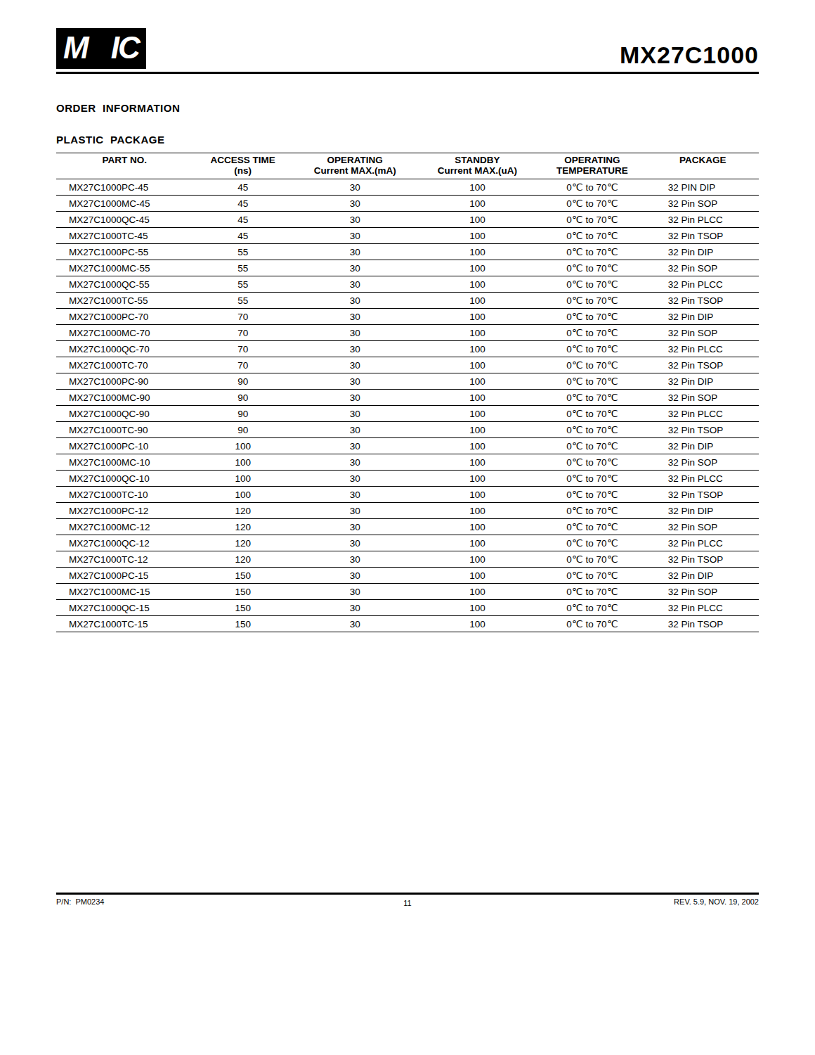M⃞IC
MX27C1000
ORDER INFORMATION
PLASTIC PACKAGE
| PART NO. | ACCESS TIME | OPERATING | STANDBY | OPERATING | PACKAGE |
| --- | --- | --- | --- | --- | --- |
| | (ns) | Current MAX.(mA) | Current MAX.(uA) | TEMPERATURE | |
| MX27C1000PC-45 | 45 | 30 | 100 | 0℃ to 70℃ | 32 PIN DIP |
| MX27C1000MC-45 | 45 | 30 | 100 | 0℃ to 70℃ | 32 Pin SOP |
| MX27C1000QC-45 | 45 | 30 | 100 | 0℃ to 70℃ | 32 Pin PLCC |
| MX27C1000TC-45 | 45 | 30 | 100 | 0℃ to 70℃ | 32 Pin TSOP |
| MX27C1000PC-55 | 55 | 30 | 100 | 0℃ to 70℃ | 32 Pin DIP |
| MX27C1000MC-55 | 55 | 30 | 100 | 0℃ to 70℃ | 32 Pin SOP |
| MX27C1000QC-55 | 55 | 30 | 100 | 0℃ to 70℃ | 32 Pin PLCC |
| MX27C1000TC-55 | 55 | 30 | 100 | 0℃ to 70℃ | 32 Pin TSOP |
| MX27C1000PC-70 | 70 | 30 | 100 | 0℃ to 70℃ | 32 Pin DIP |
| MX27C1000MC-70 | 70 | 30 | 100 | 0℃ to 70℃ | 32 Pin SOP |
| MX27C1000QC-70 | 70 | 30 | 100 | 0℃ to 70℃ | 32 Pin PLCC |
| MX27C1000TC-70 | 70 | 30 | 100 | 0℃ to 70℃ | 32 Pin TSOP |
| MX27C1000PC-90 | 90 | 30 | 100 | 0℃ to 70℃ | 32 Pin DIP |
| MX27C1000MC-90 | 90 | 30 | 100 | 0℃ to 70℃ | 32 Pin SOP |
| MX27C1000QC-90 | 90 | 30 | 100 | 0℃ to 70℃ | 32 Pin PLCC |
| MX27C1000TC-90 | 90 | 30 | 100 | 0℃ to 70℃ | 32 Pin TSOP |
| MX27C1000PC-10 | 100 | 30 | 100 | 0℃ to 70℃ | 32 Pin DIP |
| MX27C1000MC-10 | 100 | 30 | 100 | 0℃ to 70℃ | 32 Pin SOP |
| MX27C1000QC-10 | 100 | 30 | 100 | 0℃ to 70℃ | 32 Pin PLCC |
| MX27C1000TC-10 | 100 | 30 | 100 | 0℃ to 70℃ | 32 Pin TSOP |
| MX27C1000PC-12 | 120 | 30 | 100 | 0℃ to 70℃ | 32 Pin DIP |
| MX27C1000MC-12 | 120 | 30 | 100 | 0℃ to 70℃ | 32 Pin SOP |
| MX27C1000QC-12 | 120 | 30 | 100 | 0℃ to 70℃ | 32 Pin PLCC |
| MX27C1000TC-12 | 120 | 30 | 100 | 0℃ to 70℃ | 32 Pin TSOP |
| MX27C1000PC-15 | 150 | 30 | 100 | 0℃ to 70℃ | 32 Pin DIP |
| MX27C1000MC-15 | 150 | 30 | 100 | 0℃ to 70℃ | 32 Pin SOP |
| MX27C1000QC-15 | 150 | 30 | 100 | 0℃ to 70℃ | 32 Pin PLCC |
| MX27C1000TC-15 | 150 | 30 | 100 | 0℃ to 70℃ | 32 Pin TSOP |
P/N: PM0234
REV. 5.9, NOV. 19, 2002
11